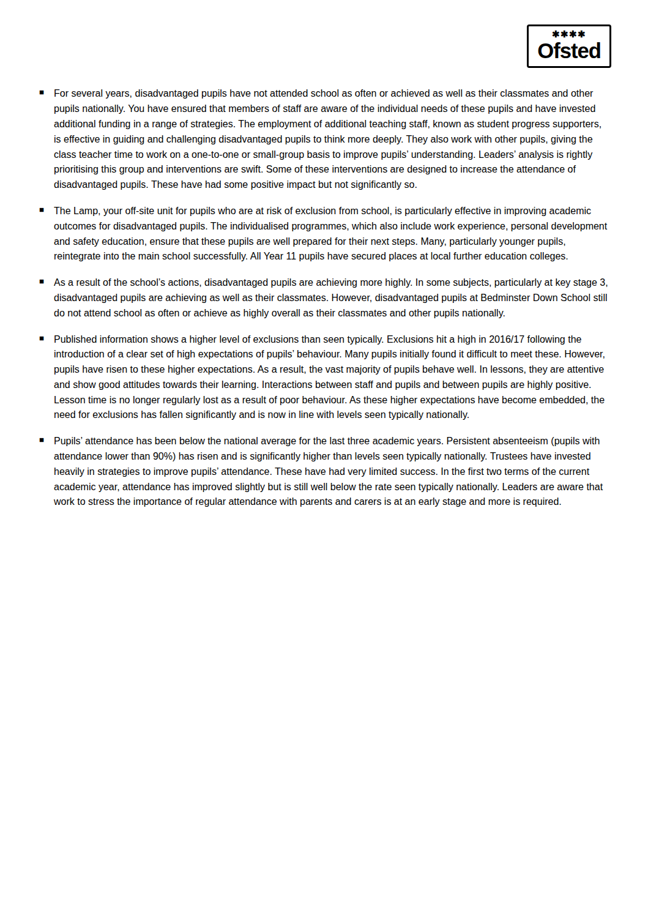✱✱✱✱
Ofsted
For several years, disadvantaged pupils have not attended school as often or achieved as well as their classmates and other pupils nationally. You have ensured that members of staff are aware of the individual needs of these pupils and have invested additional funding in a range of strategies. The employment of additional teaching staff, known as student progress supporters, is effective in guiding and challenging disadvantaged pupils to think more deeply. They also work with other pupils, giving the class teacher time to work on a one-to-one or small-group basis to improve pupils’ understanding. Leaders’ analysis is rightly prioritising this group and interventions are swift. Some of these interventions are designed to increase the attendance of disadvantaged pupils. These have had some positive impact but not significantly so.
The Lamp, your off-site unit for pupils who are at risk of exclusion from school, is particularly effective in improving academic outcomes for disadvantaged pupils. The individualised programmes, which also include work experience, personal development and safety education, ensure that these pupils are well prepared for their next steps. Many, particularly younger pupils, reintegrate into the main school successfully. All Year 11 pupils have secured places at local further education colleges.
As a result of the school’s actions, disadvantaged pupils are achieving more highly. In some subjects, particularly at key stage 3, disadvantaged pupils are achieving as well as their classmates. However, disadvantaged pupils at Bedminster Down School still do not attend school as often or achieve as highly overall as their classmates and other pupils nationally.
Published information shows a higher level of exclusions than seen typically. Exclusions hit a high in 2016/17 following the introduction of a clear set of high expectations of pupils’ behaviour. Many pupils initially found it difficult to meet these. However, pupils have risen to these higher expectations. As a result, the vast majority of pupils behave well. In lessons, they are attentive and show good attitudes towards their learning. Interactions between staff and pupils and between pupils are highly positive. Lesson time is no longer regularly lost as a result of poor behaviour. As these higher expectations have become embedded, the need for exclusions has fallen significantly and is now in line with levels seen typically nationally.
Pupils’ attendance has been below the national average for the last three academic years. Persistent absenteeism (pupils with attendance lower than 90%) has risen and is significantly higher than levels seen typically nationally. Trustees have invested heavily in strategies to improve pupils’ attendance. These have had very limited success. In the first two terms of the current academic year, attendance has improved slightly but is still well below the rate seen typically nationally. Leaders are aware that work to stress the importance of regular attendance with parents and carers is at an early stage and more is required.